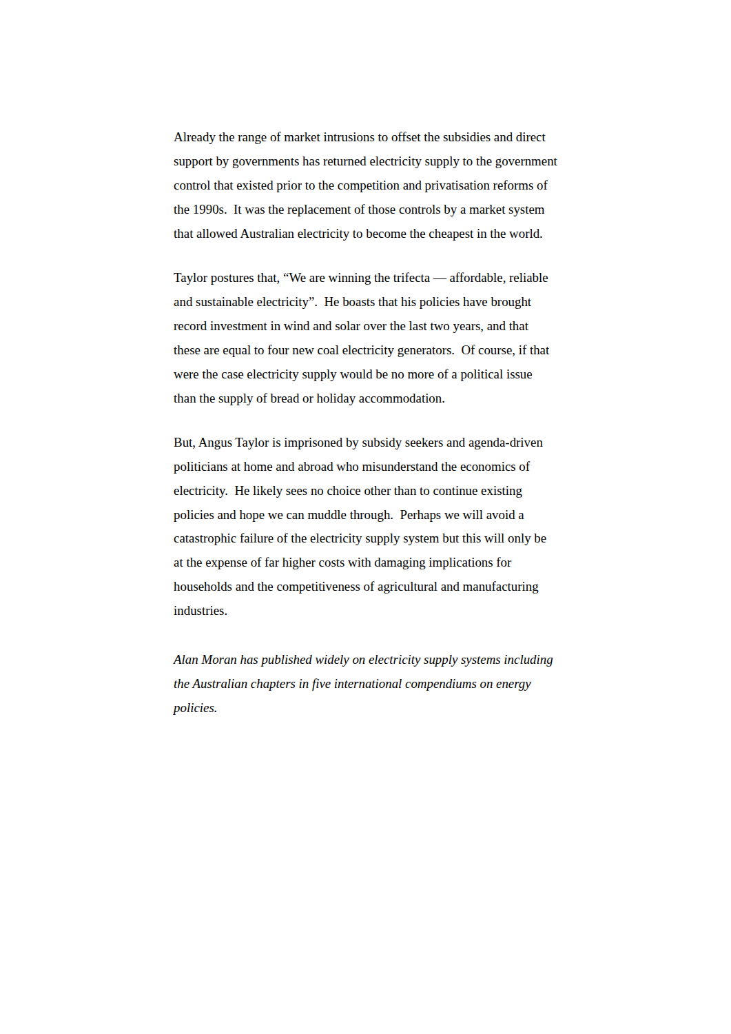Already the range of market intrusions to offset the subsidies and direct support by governments has returned electricity supply to the government control that existed prior to the competition and privatisation reforms of the 1990s. It was the replacement of those controls by a market system that allowed Australian electricity to become the cheapest in the world.
Taylor postures that, “We are winning the trifecta — affordable, reliable and sustainable electricity”. He boasts that his policies have brought record investment in wind and solar over the last two years, and that these are equal to four new coal electricity generators. Of course, if that were the case electricity supply would be no more of a political issue than the supply of bread or holiday accommodation.
But, Angus Taylor is imprisoned by subsidy seekers and agenda-driven politicians at home and abroad who misunderstand the economics of electricity. He likely sees no choice other than to continue existing policies and hope we can muddle through. Perhaps we will avoid a catastrophic failure of the electricity supply system but this will only be at the expense of far higher costs with damaging implications for households and the competitiveness of agricultural and manufacturing industries.
Alan Moran has published widely on electricity supply systems including the Australian chapters in five international compendiums on energy policies.